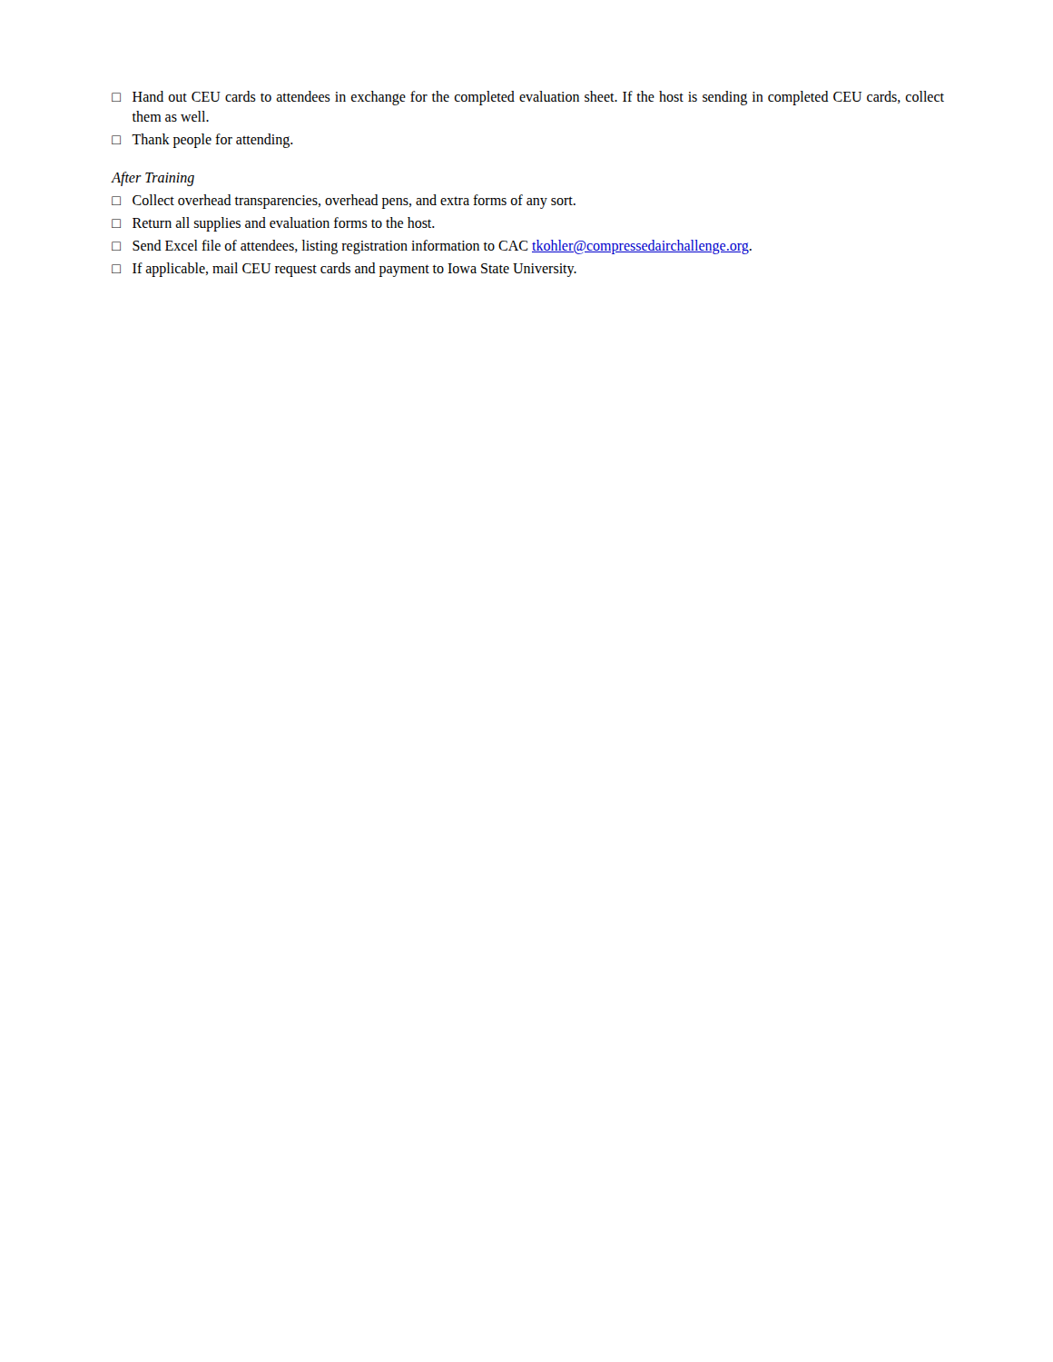Hand out CEU cards to attendees in exchange for the completed evaluation sheet. If the host is sending in completed CEU cards, collect them as well.
Thank people for attending.
After Training
Collect overhead transparencies, overhead pens, and extra forms of any sort.
Return all supplies and evaluation forms to the host.
Send Excel file of attendees, listing registration information to CAC tkohler@compressedairchallenge.org.
If applicable, mail CEU request cards and payment to Iowa State University.